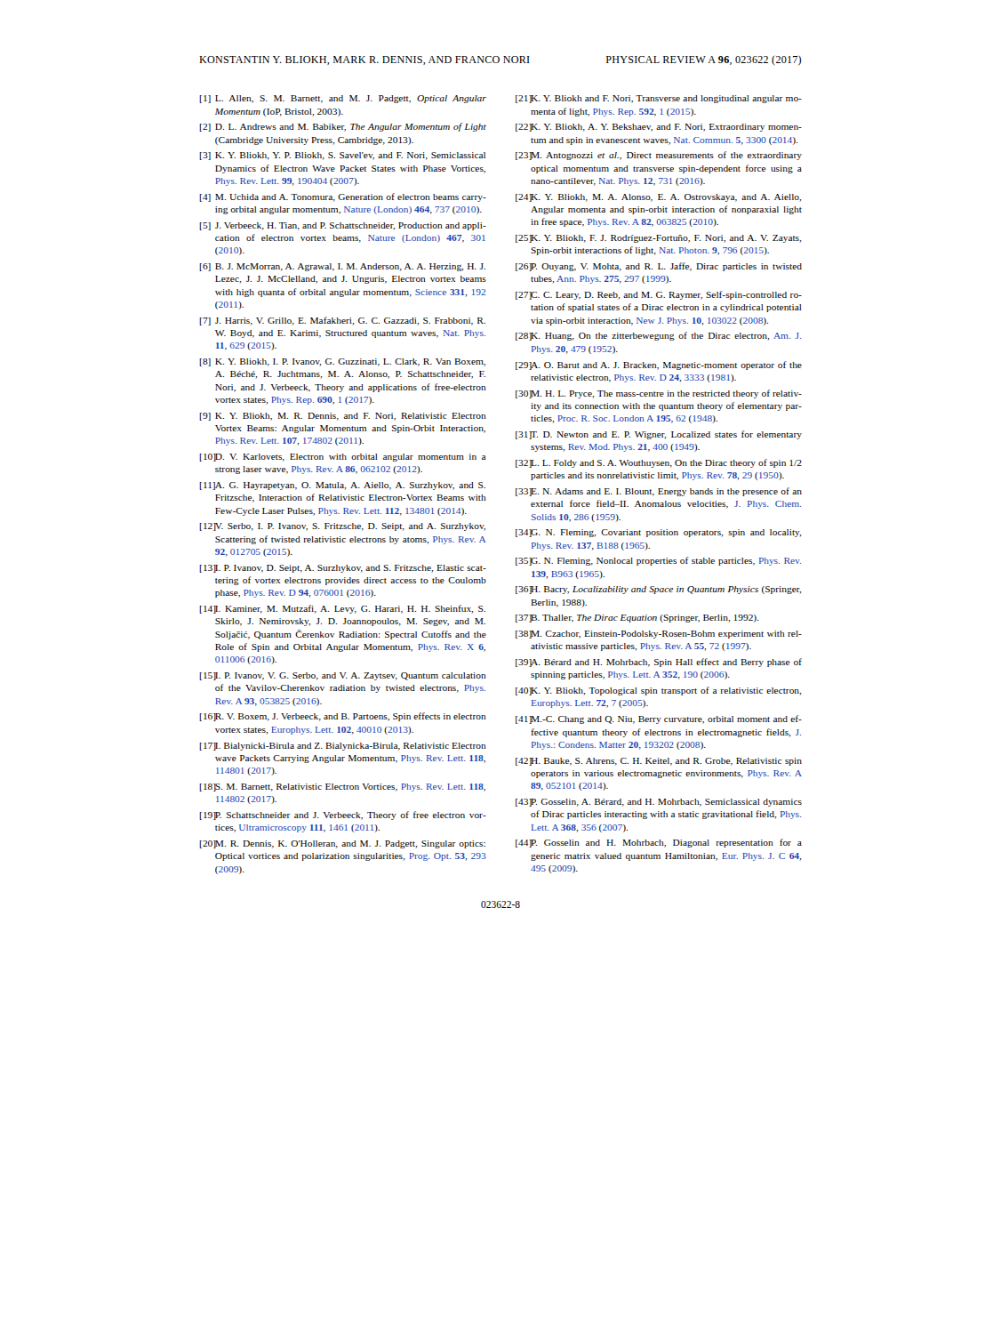Konstantin Y. Bliokh, Mark R. Dennis, and Franco Nori
PHYSICAL REVIEW A 96, 023622 (2017)
[1] L. Allen, S. M. Barnett, and M. J. Padgett, Optical Angular Momentum (IoP, Bristol, 2003).
[2] D. L. Andrews and M. Babiker, The Angular Momentum of Light (Cambridge University Press, Cambridge, 2013).
[3] K. Y. Bliokh, Y. P. Bliokh, S. Savel'ev, and F. Nori, Semiclassical Dynamics of Electron Wave Packet States with Phase Vortices, Phys. Rev. Lett. 99, 190404 (2007).
[4] M. Uchida and A. Tonomura, Generation of electron beams carrying orbital angular momentum, Nature (London) 464, 737 (2010).
[5] J. Verbeeck, H. Tian, and P. Schattschneider, Production and application of electron vortex beams, Nature (London) 467, 301 (2010).
[6] B. J. McMorran, A. Agrawal, I. M. Anderson, A. A. Herzing, H. J. Lezec, J. J. McClelland, and J. Unguris, Electron vortex beams with high quanta of orbital angular momentum, Science 331, 192 (2011).
[7] J. Harris, V. Grillo, E. Mafakheri, G. C. Gazzadi, S. Frabboni, R. W. Boyd, and E. Karimi, Structured quantum waves, Nat. Phys. 11, 629 (2015).
[8] K. Y. Bliokh, I. P. Ivanov, G. Guzzinati, L. Clark, R. Van Boxem, A. Béché, R. Juchtmans, M. A. Alonso, P. Schattschneider, F. Nori, and J. Verbeeck, Theory and applications of free-electron vortex states, Phys. Rep. 690, 1 (2017).
[9] K. Y. Bliokh, M. R. Dennis, and F. Nori, Relativistic Electron Vortex Beams: Angular Momentum and Spin-Orbit Interaction, Phys. Rev. Lett. 107, 174802 (2011).
[10] D. V. Karlovets, Electron with orbital angular momentum in a strong laser wave, Phys. Rev. A 86, 062102 (2012).
[11] A. G. Hayrapetyan, O. Matula, A. Aiello, A. Surzhykov, and S. Fritzsche, Interaction of Relativistic Electron-Vortex Beams with Few-Cycle Laser Pulses, Phys. Rev. Lett. 112, 134801 (2014).
[12] V. Serbo, I. P. Ivanov, S. Fritzsche, D. Seipt, and A. Surzhykov, Scattering of twisted relativistic electrons by atoms, Phys. Rev. A 92, 012705 (2015).
[13] I. P. Ivanov, D. Seipt, A. Surzhykov, and S. Fritzsche, Elastic scattering of vortex electrons provides direct access to the Coulomb phase, Phys. Rev. D 94, 076001 (2016).
[14] I. Kaminer, M. Mutzafi, A. Levy, G. Harari, H. H. Sheinfux, S. Skirlo, J. Nemirovsky, J. D. Joannopoulos, M. Segev, and M. Soljačić, Quantum Čerenkov Radiation: Spectral Cutoffs and the Role of Spin and Orbital Angular Momentum, Phys. Rev. X 6, 011006 (2016).
[15] I. P. Ivanov, V. G. Serbo, and V. A. Zaytsev, Quantum calculation of the Vavilov-Cherenkov radiation by twisted electrons, Phys. Rev. A 93, 053825 (2016).
[16] R. V. Boxem, J. Verbeeck, and B. Partoens, Spin effects in electron vortex states, Europhys. Lett. 102, 40010 (2013).
[17] I. Bialynicki-Birula and Z. Bialynicka-Birula, Relativistic Electron wave Packets Carrying Angular Momentum, Phys. Rev. Lett. 118, 114801 (2017).
[18] S. M. Barnett, Relativistic Electron Vortices, Phys. Rev. Lett. 118, 114802 (2017).
[19] P. Schattschneider and J. Verbeeck, Theory of free electron vortices, Ultramicroscopy 111, 1461 (2011).
[20] M. R. Dennis, K. O'Holleran, and M. J. Padgett, Singular optics: Optical vortices and polarization singularities, Prog. Opt. 53, 293 (2009).
[21] K. Y. Bliokh and F. Nori, Transverse and longitudinal angular momenta of light, Phys. Rep. 592, 1 (2015).
[22] K. Y. Bliokh, A. Y. Bekshaev, and F. Nori, Extraordinary momentum and spin in evanescent waves, Nat. Commun. 5, 3300 (2014).
[23] M. Antognozzi et al., Direct measurements of the extraordinary optical momentum and transverse spin-dependent force using a nano-cantilever, Nat. Phys. 12, 731 (2016).
[24] K. Y. Bliokh, M. A. Alonso, E. A. Ostrovskaya, and A. Aiello, Angular momenta and spin-orbit interaction of nonparaxial light in free space, Phys. Rev. A 82, 063825 (2010).
[25] K. Y. Bliokh, F. J. Rodríguez-Fortuño, F. Nori, and A. V. Zayats, Spin-orbit interactions of light, Nat. Photon. 9, 796 (2015).
[26] P. Ouyang, V. Mohta, and R. L. Jaffe, Dirac particles in twisted tubes, Ann. Phys. 275, 297 (1999).
[27] C. C. Leary, D. Reeb, and M. G. Raymer, Self-spin-controlled rotation of spatial states of a Dirac electron in a cylindrical potential via spin-orbit interaction, New J. Phys. 10, 103022 (2008).
[28] K. Huang, On the zitterbewegung of the Dirac electron, Am. J. Phys. 20, 479 (1952).
[29] A. O. Barut and A. J. Bracken, Magnetic-moment operator of the relativistic electron, Phys. Rev. D 24, 3333 (1981).
[30] M. H. L. Pryce, The mass-centre in the restricted theory of relativity and its connection with the quantum theory of elementary particles, Proc. R. Soc. London A 195, 62 (1948).
[31] T. D. Newton and E. P. Wigner, Localized states for elementary systems, Rev. Mod. Phys. 21, 400 (1949).
[32] L. L. Foldy and S. A. Wouthuysen, On the Dirac theory of spin 1/2 particles and its nonrelativistic limit, Phys. Rev. 78, 29 (1950).
[33] E. N. Adams and E. I. Blount, Energy bands in the presence of an external force field–II. Anomalous velocities, J. Phys. Chem. Solids 10, 286 (1959).
[34] G. N. Fleming, Covariant position operators, spin and locality, Phys. Rev. 137, B188 (1965).
[35] G. N. Fleming, Nonlocal properties of stable particles, Phys. Rev. 139, B963 (1965).
[36] H. Bacry, Localizability and Space in Quantum Physics (Springer, Berlin, 1988).
[37] B. Thaller, The Dirac Equation (Springer, Berlin, 1992).
[38] M. Czachor, Einstein-Podolsky-Rosen-Bohm experiment with relativistic massive particles, Phys. Rev. A 55, 72 (1997).
[39] A. Bérard and H. Mohrbach, Spin Hall effect and Berry phase of spinning particles, Phys. Lett. A 352, 190 (2006).
[40] K. Y. Bliokh, Topological spin transport of a relativistic electron, Europhys. Lett. 72, 7 (2005).
[41] M.-C. Chang and Q. Niu, Berry curvature, orbital moment and effective quantum theory of electrons in electromagnetic fields, J. Phys.: Condens. Matter 20, 193202 (2008).
[42] H. Bauke, S. Ahrens, C. H. Keitel, and R. Grobe, Relativistic spin operators in various electromagnetic environments, Phys. Rev. A 89, 052101 (2014).
[43] P. Gosselin, A. Bérard, and H. Mohrbach, Semiclassical dynamics of Dirac particles interacting with a static gravitational field, Phys. Lett. A 368, 356 (2007).
[44] P. Gosselin and H. Mohrbach, Diagonal representation for a generic matrix valued quantum Hamiltonian, Eur. Phys. J. C 64, 495 (2009).
023622-8